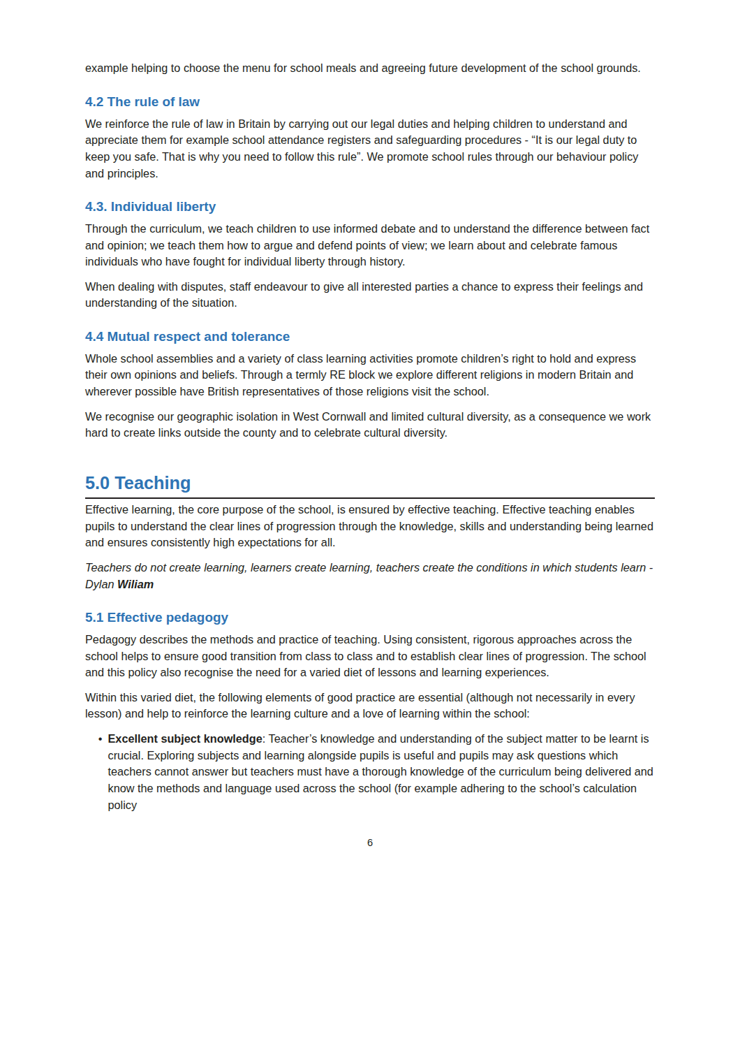example helping to choose the menu for school meals and agreeing future development of the school grounds.
4.2 The rule of law
We reinforce the rule of law in Britain by carrying out our legal duties and helping children to understand and appreciate them for example school attendance registers and safeguarding procedures - “It is our legal duty to keep you safe. That is why you need to follow this rule”. We promote school rules through our behaviour policy and principles.
4.3. Individual liberty
Through the curriculum, we teach children to use informed debate and to understand the difference between fact and opinion; we teach them how to argue and defend points of view; we learn about and celebrate famous individuals who have fought for individual liberty through history.
When dealing with disputes, staff endeavour to give all interested parties a chance to express their feelings and understanding of the situation.
4.4 Mutual respect and tolerance
Whole school assemblies and a variety of class learning activities promote children’s right to hold and express their own opinions and beliefs. Through a termly RE block we explore different religions in modern Britain and wherever possible have British representatives of those religions visit the school.
We recognise our geographic isolation in West Cornwall and limited cultural diversity, as a consequence we work hard to create links outside the county and to celebrate cultural diversity.
5.0 Teaching
Effective learning, the core purpose of the school, is ensured by effective teaching. Effective teaching enables pupils to understand the clear lines of progression through the knowledge, skills and understanding being learned and ensures consistently high expectations for all.
Teachers do not create learning, learners create learning, teachers create the conditions in which students learn - Dylan Wiliam
5.1 Effective pedagogy
Pedagogy describes the methods and practice of teaching. Using consistent, rigorous approaches across the school helps to ensure good transition from class to class and to establish clear lines of progression. The school and this policy also recognise the need for a varied diet of lessons and learning experiences.
Within this varied diet, the following elements of good practice are essential (although not necessarily in every lesson) and help to reinforce the learning culture and a love of learning within the school:
Excellent subject knowledge: Teacher’s knowledge and understanding of the subject matter to be learnt is crucial. Exploring subjects and learning alongside pupils is useful and pupils may ask questions which teachers cannot answer but teachers must have a thorough knowledge of the curriculum being delivered and know the methods and language used across the school (for example adhering to the school’s calculation policy
6